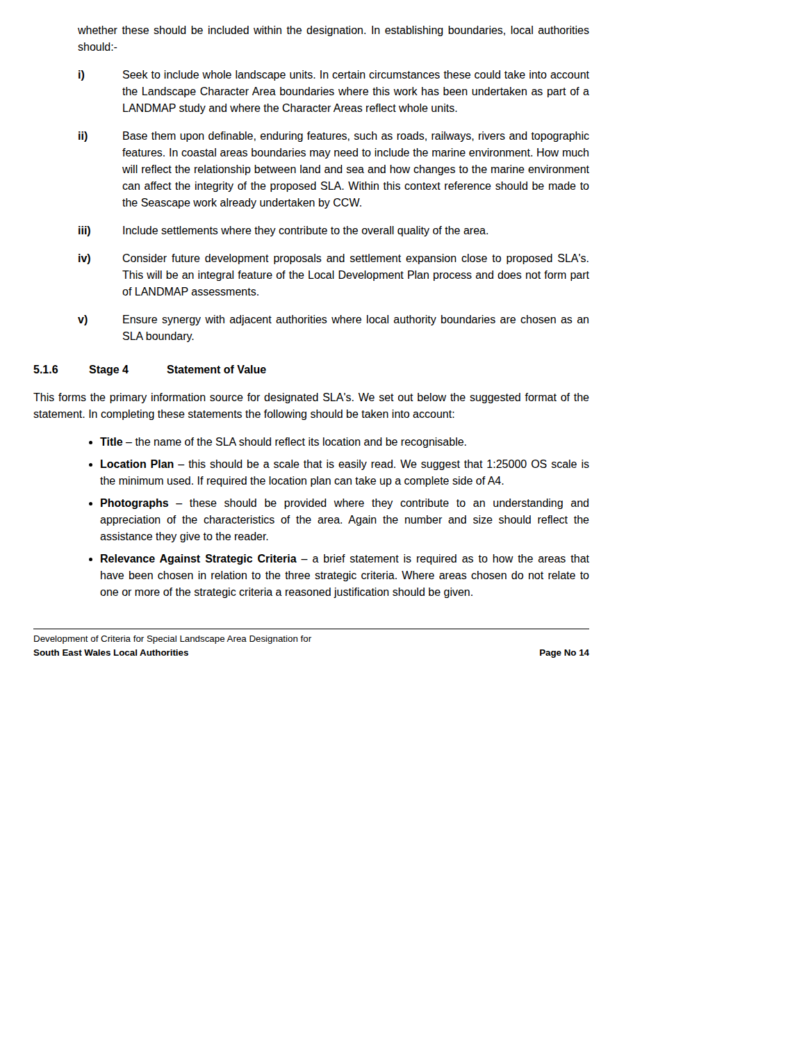whether these should be included within the designation. In establishing boundaries, local authorities should:-
i)
Seek to include whole landscape units. In certain circumstances these could take into account the Landscape Character Area boundaries where this work has been undertaken as part of a LANDMAP study and where the Character Areas reflect whole units.
ii)
Base them upon definable, enduring features, such as roads, railways, rivers and topographic features. In coastal areas boundaries may need to include the marine environment. How much will reflect the relationship between land and sea and how changes to the marine environment can affect the integrity of the proposed SLA. Within this context reference should be made to the Seascape work already undertaken by CCW.
iii)
Include settlements where they contribute to the overall quality of the area.
iv)
Consider future development proposals and settlement expansion close to proposed SLA's. This will be an integral feature of the Local Development Plan process and does not form part of LANDMAP assessments.
v)
Ensure synergy with adjacent authorities where local authority boundaries are chosen as an SLA boundary.
5.1.6 Stage 4 Statement of Value
This forms the primary information source for designated SLA's. We set out below the suggested format of the statement. In completing these statements the following should be taken into account:
Title – the name of the SLA should reflect its location and be recognisable.
Location Plan – this should be a scale that is easily read. We suggest that 1:25000 OS scale is the minimum used. If required the location plan can take up a complete side of A4.
Photographs – these should be provided where they contribute to an understanding and appreciation of the characteristics of the area. Again the number and size should reflect the assistance they give to the reader.
Relevance Against Strategic Criteria – a brief statement is required as to how the areas that have been chosen in relation to the three strategic criteria. Where areas chosen do not relate to one or more of the strategic criteria a reasoned justification should be given.
Development of Criteria for Special Landscape Area Designation for
South East Wales Local Authorities
Page No 14